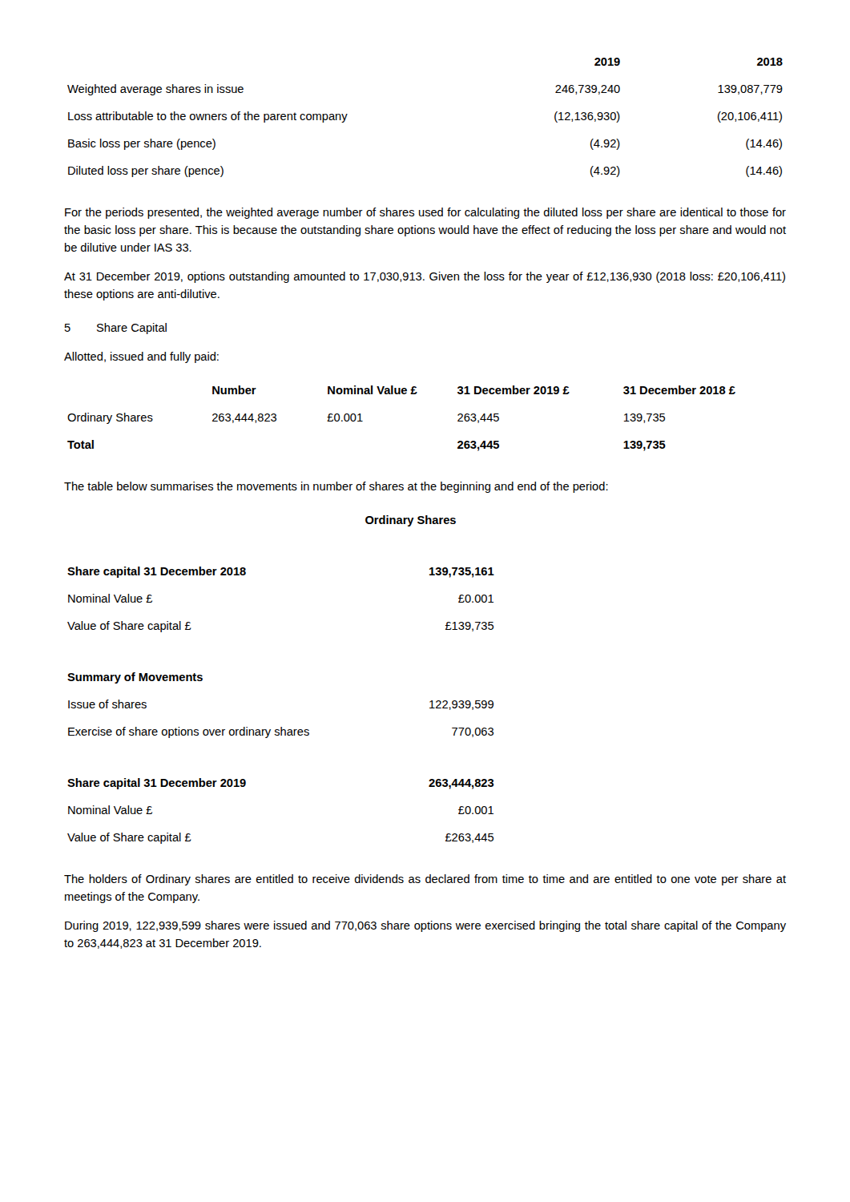| | 2019 | 2018 |
| Weighted average shares in issue | 246,739,240 | 139,087,779 |
| Loss attributable to the owners of the parent company | (12,136,930) | (20,106,411) |
| Basic loss per share (pence) | (4.92) | (14.46) |
| Diluted loss per share (pence) | (4.92) | (14.46) |
For the periods presented, the weighted average number of shares used for calculating the diluted loss per share are identical to those for the basic loss per share. This is because the outstanding share options would have the effect of reducing the loss per share and would not be dilutive under IAS 33.
At 31 December 2019, options outstanding amounted to 17,030,913. Given the loss for the year of £12,136,930 (2018 loss: £20,106,411) these options are anti-dilutive.
5 Share Capital
Allotted, issued and fully paid:
| | Number | Nominal Value £ | 31 December 2019 £ | 31 December 2018 £ |
| Ordinary Shares | 263,444,823 | £0.001 | 263,445 | 139,735 |
| Total | | | 263,445 | 139,735 |
The table below summarises the movements in number of shares at the beginning and end of the period:
| | Ordinary Shares |
| Share capital 31 December 2018 | 139,735,161 |
| Nominal Value £ | £0.001 |
| Value of Share capital £ | £139,735 |
| Summary of Movements | |
| Issue of shares | 122,939,599 |
| Exercise of share options over ordinary shares | 770,063 |
| Share capital 31 December 2019 | 263,444,823 |
| Nominal Value £ | £0.001 |
| Value of Share capital £ | £263,445 |
The holders of Ordinary shares are entitled to receive dividends as declared from time to time and are entitled to one vote per share at meetings of the Company.
During 2019, 122,939,599 shares were issued and 770,063 share options were exercised bringing the total share capital of the Company to 263,444,823 at 31 December 2019.